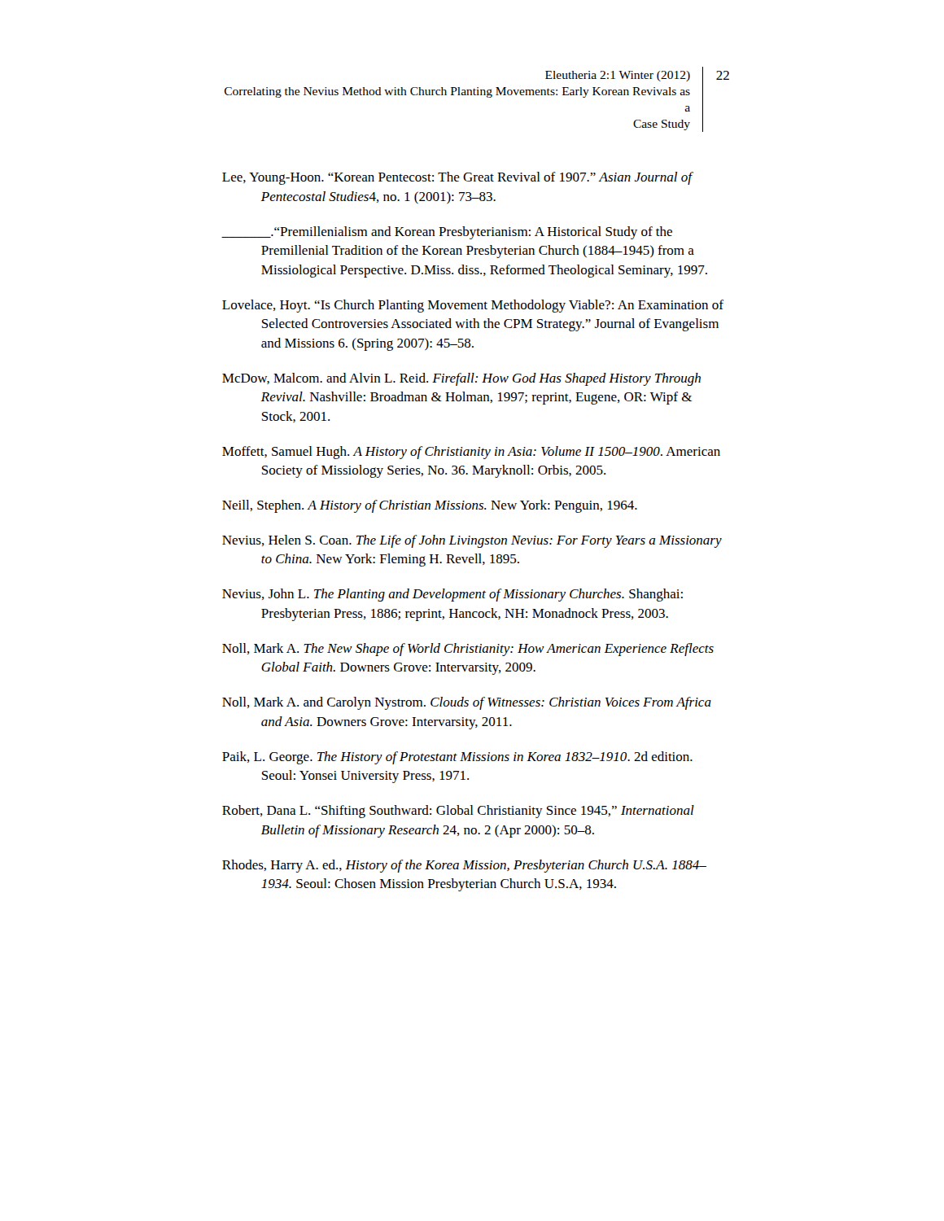Eleutheria 2:1 Winter (2012) Correlating the Nevius Method with Church Planting Movements: Early Korean Revivals as a Case Study
22
Lee, Young-Hoon. “Korean Pentecost: The Great Revival of 1907.” Asian Journal of Pentecostal Studies4, no. 1 (2001): 73–83.
_______.“Premillenialism and Korean Presbyterianism: A Historical Study of the Premillenial Tradition of the Korean Presbyterian Church (1884–1945) from a Missiological Perspective. D.Miss. diss., Reformed Theological Seminary, 1997.
Lovelace, Hoyt. “Is Church Planting Movement Methodology Viable?: An Examination of Selected Controversies Associated with the CPM Strategy.” Journal of Evangelism and Missions 6. (Spring 2007): 45–58.
McDow, Malcom. and Alvin L. Reid. Firefall: How God Has Shaped History Through Revival. Nashville: Broadman & Holman, 1997; reprint, Eugene, OR: Wipf & Stock, 2001.
Moffett, Samuel Hugh. A History of Christianity in Asia: Volume II 1500–1900. American Society of Missiology Series, No. 36. Maryknoll: Orbis, 2005.
Neill, Stephen. A History of Christian Missions. New York: Penguin, 1964.
Nevius, Helen S. Coan. The Life of John Livingston Nevius: For Forty Years a Missionary to China. New York: Fleming H. Revell, 1895.
Nevius, John L. The Planting and Development of Missionary Churches. Shanghai: Presbyterian Press, 1886; reprint, Hancock, NH: Monadnock Press, 2003.
Noll, Mark A. The New Shape of World Christianity: How American Experience Reflects Global Faith. Downers Grove: Intervarsity, 2009.
Noll, Mark A. and Carolyn Nystrom. Clouds of Witnesses: Christian Voices From Africa and Asia. Downers Grove: Intervarsity, 2011.
Paik, L. George. The History of Protestant Missions in Korea 1832–1910. 2d edition. Seoul: Yonsei University Press, 1971.
Robert, Dana L. “Shifting Southward: Global Christianity Since 1945,” International Bulletin of Missionary Research 24, no. 2 (Apr 2000): 50–8.
Rhodes, Harry A. ed., History of the Korea Mission, Presbyterian Church U.S.A. 1884–1934. Seoul: Chosen Mission Presbyterian Church U.S.A, 1934.